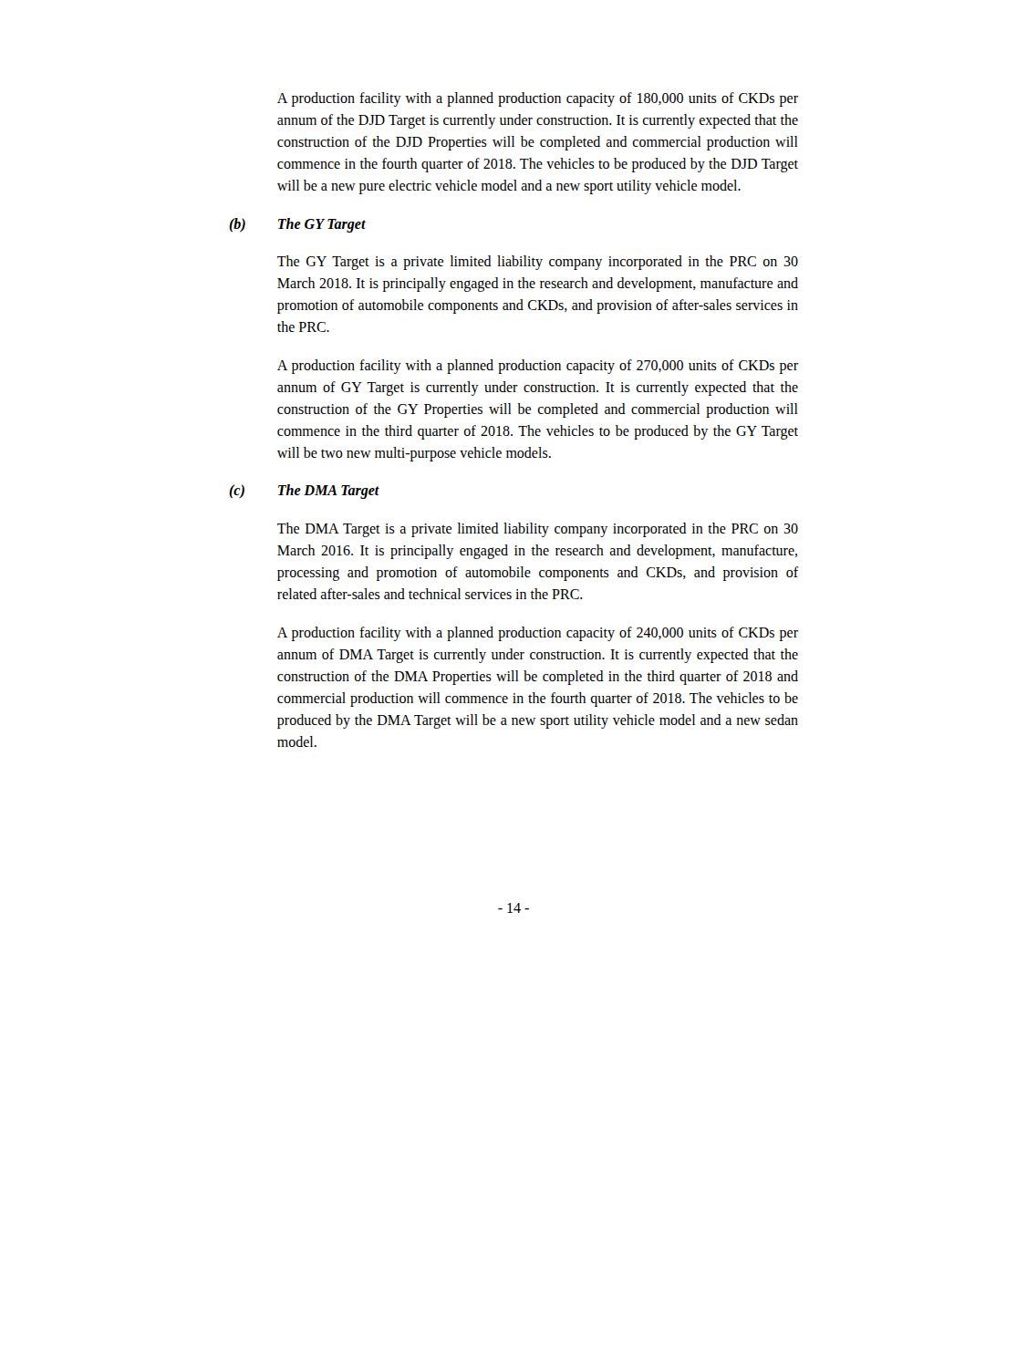A production facility with a planned production capacity of 180,000 units of CKDs per annum of the DJD Target is currently under construction. It is currently expected that the construction of the DJD Properties will be completed and commercial production will commence in the fourth quarter of 2018. The vehicles to be produced by the DJD Target will be a new pure electric vehicle model and a new sport utility vehicle model.
(b)
The GY Target
The GY Target is a private limited liability company incorporated in the PRC on 30 March 2018. It is principally engaged in the research and development, manufacture and promotion of automobile components and CKDs, and provision of after-sales services in the PRC.
A production facility with a planned production capacity of 270,000 units of CKDs per annum of GY Target is currently under construction. It is currently expected that the construction of the GY Properties will be completed and commercial production will commence in the third quarter of 2018. The vehicles to be produced by the GY Target will be two new multi-purpose vehicle models.
(c)
The DMA Target
The DMA Target is a private limited liability company incorporated in the PRC on 30 March 2016. It is principally engaged in the research and development, manufacture, processing and promotion of automobile components and CKDs, and provision of related after-sales and technical services in the PRC.
A production facility with a planned production capacity of 240,000 units of CKDs per annum of DMA Target is currently under construction. It is currently expected that the construction of the DMA Properties will be completed in the third quarter of 2018 and commercial production will commence in the fourth quarter of 2018. The vehicles to be produced by the DMA Target will be a new sport utility vehicle model and a new sedan model.
- 14 -